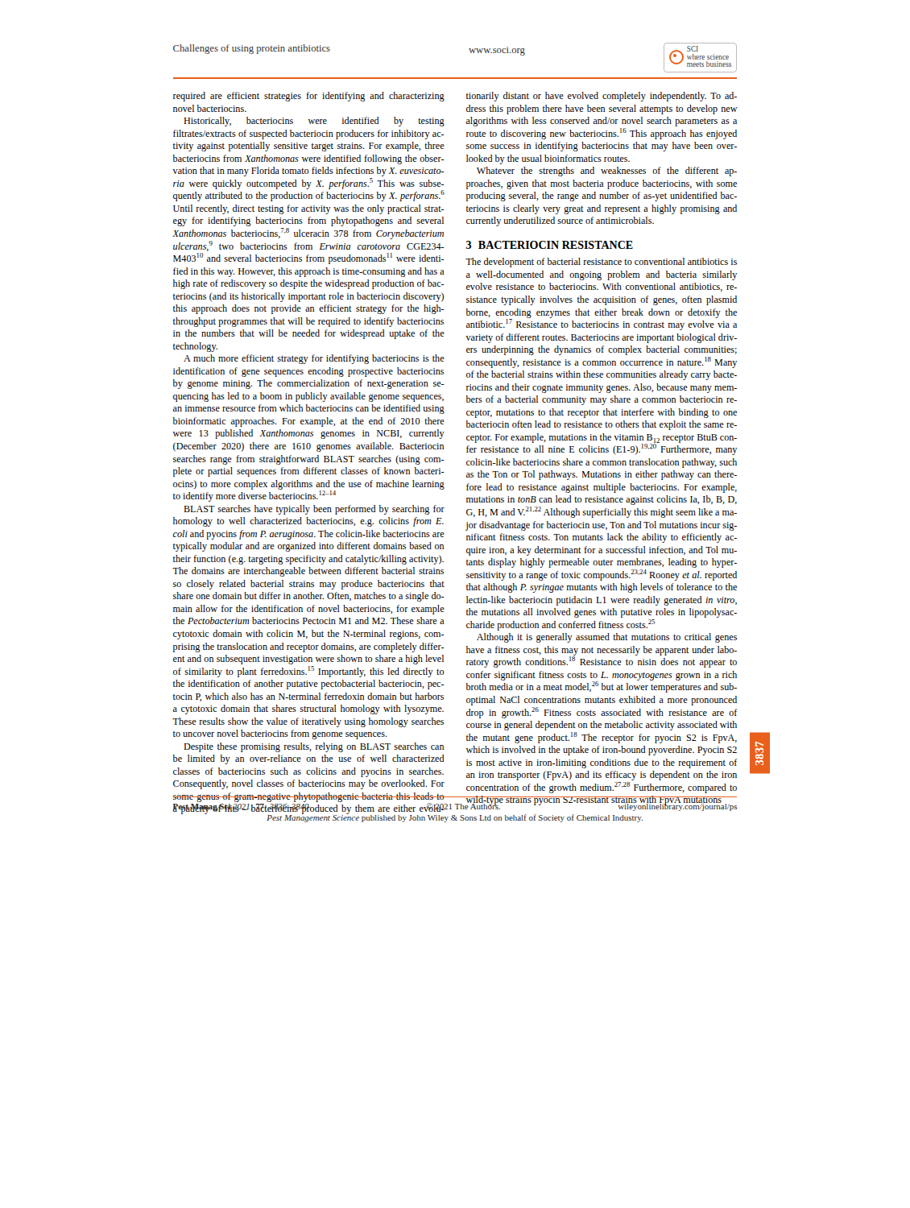Challenges of using protein antibiotics
www.soci.org
SCI
where science
meets business
required are efficient strategies for identifying and characterizing novel bacteriocins.
Historically, bacteriocins were identified by testing filtrates/extracts of suspected bacteriocin producers for inhibitory activity against potentially sensitive target strains. For example, three bacteriocins from Xanthomonas were identified following the observation that in many Florida tomato fields infections by X. euvesicatoria were quickly outcompeted by X. perforans.5 This was subsequently attributed to the production of bacteriocins by X. perforans.6 Until recently, direct testing for activity was the only practical strategy for identifying bacteriocins from phytopathogens and several Xanthomonas bacteriocins,7,8 ulceracin 378 from Corynebacterium ulcerans,9 two bacteriocins from Erwinia carotovora CGE234-M40310 and several bacteriocins from pseudomonads11 were identified in this way. However, this approach is time-consuming and has a high rate of rediscovery so despite the widespread production of bacteriocins (and its historically important role in bacteriocin discovery) this approach does not provide an efficient strategy for the high-throughput programmes that will be required to identify bacteriocins in the numbers that will be needed for widespread uptake of the technology.
A much more efficient strategy for identifying bacteriocins is the identification of gene sequences encoding prospective bacteriocins by genome mining. The commercialization of next-generation sequencing has led to a boom in publicly available genome sequences, an immense resource from which bacteriocins can be identified using bioinformatic approaches. For example, at the end of 2010 there were 13 published Xanthomonas genomes in NCBI, currently (December 2020) there are 1610 genomes available. Bacteriocin searches range from straightforward BLAST searches (using complete or partial sequences from different classes of known bacteriocins) to more complex algorithms and the use of machine learning to identify more diverse bacteriocins.12–14
BLAST searches have typically been performed by searching for homology to well characterized bacteriocins, e.g. colicins from E. coli and pyocins from P. aeruginosa. The colicin-like bacteriocins are typically modular and are organized into different domains based on their function (e.g. targeting specificity and catalytic/killing activity). The domains are interchangeable between different bacterial strains so closely related bacterial strains may produce bacteriocins that share one domain but differ in another. Often, matches to a single domain allow for the identification of novel bacteriocins, for example the Pectobacterium bacteriocins Pectocin M1 and M2. These share a cytotoxic domain with colicin M, but the N-terminal regions, comprising the translocation and receptor domains, are completely different and on subsequent investigation were shown to share a high level of similarity to plant ferredoxins.15 Importantly, this led directly to the identification of another putative pectobacterial bacteriocin, pectocin P, which also has an N-terminal ferredoxin domain but harbors a cytotoxic domain that shares structural homology with lysozyme. These results show the value of iteratively using homology searches to uncover novel bacteriocins from genome sequences.
Despite these promising results, relying on BLAST searches can be limited by an over-reliance on the use of well characterized classes of bacteriocins such as colicins and pyocins in searches. Consequently, novel classes of bacteriocins may be overlooked. For some genus of gram-negative phytopathogenic bacteria this leads to a paucity of hits – bacteriocins produced by them are either evolutionarily distant or have evolved completely independently. To address this problem there have been several attempts to develop new algorithms with less conserved and/or novel search parameters as a route to discovering new bacteriocins.16 This approach has enjoyed some success in identifying bacteriocins that may have been overlooked by the usual bioinformatics routes.
Whatever the strengths and weaknesses of the different approaches, given that most bacteria produce bacteriocins, with some producing several, the range and number of as-yet unidentified bacteriocins is clearly very great and represent a highly promising and currently underutilized source of antimicrobials.
3 BACTERIOCIN RESISTANCE
The development of bacterial resistance to conventional antibiotics is a well-documented and ongoing problem and bacteria similarly evolve resistance to bacteriocins. With conventional antibiotics, resistance typically involves the acquisition of genes, often plasmid borne, encoding enzymes that either break down or detoxify the antibiotic.17 Resistance to bacteriocins in contrast may evolve via a variety of different routes. Bacteriocins are important biological drivers underpinning the dynamics of complex bacterial communities; consequently, resistance is a common occurrence in nature.18 Many of the bacterial strains within these communities already carry bacteriocins and their cognate immunity genes. Also, because many members of a bacterial community may share a common bacteriocin receptor, mutations to that receptor that interfere with binding to one bacteriocin often lead to resistance to others that exploit the same receptor. For example, mutations in the vitamin B12 receptor BtuB confer resistance to all nine E colicins (E1-9).19,20 Furthermore, many colicin-like bacteriocins share a common translocation pathway, such as the Ton or Tol pathways. Mutations in either pathway can therefore lead to resistance against multiple bacteriocins. For example, mutations in tonB can lead to resistance against colicins Ia, Ib, B, D, G, H, M and V.21,22 Although superficially this might seem like a major disadvantage for bacteriocin use, Ton and Tol mutations incur significant fitness costs. Ton mutants lack the ability to efficiently acquire iron, a key determinant for a successful infection, and Tol mutants display highly permeable outer membranes, leading to hypersensitivity to a range of toxic compounds.23,24 Rooney et al. reported that although P. syringae mutants with high levels of tolerance to the lectin-like bacteriocin putidacin L1 were readily generated in vitro, the mutations all involved genes with putative roles in lipopolysaccharide production and conferred fitness costs.25
Although it is generally assumed that mutations to critical genes have a fitness cost, this may not necessarily be apparent under laboratory growth conditions.18 Resistance to nisin does not appear to confer significant fitness costs to L. monocytogenes grown in a rich broth media or in a meat model,26 but at lower temperatures and suboptimal NaCl concentrations mutants exhibited a more pronounced drop in growth.26 Fitness costs associated with resistance are of course in general dependent on the metabolic activity associated with the mutant gene product.18 The receptor for pyocin S2 is FpvA, which is involved in the uptake of iron-bound pyoverdine. Pyocin S2 is most active in iron-limiting conditions due to the requirement of an iron transporter (FpvA) and its efficacy is dependent on the iron concentration of the growth medium.27,28 Furthermore, compared to wild-type strains pyocin S2-resistant strains with FpvA mutations
3837
Pest Manag Sci 2021; 77: 3836–3840
© 2021 The Authors.
wileyonlinelibrary.com/journal/ps
Pest Management Science published by John Wiley & Sons Ltd on behalf of Society of Chemical Industry.